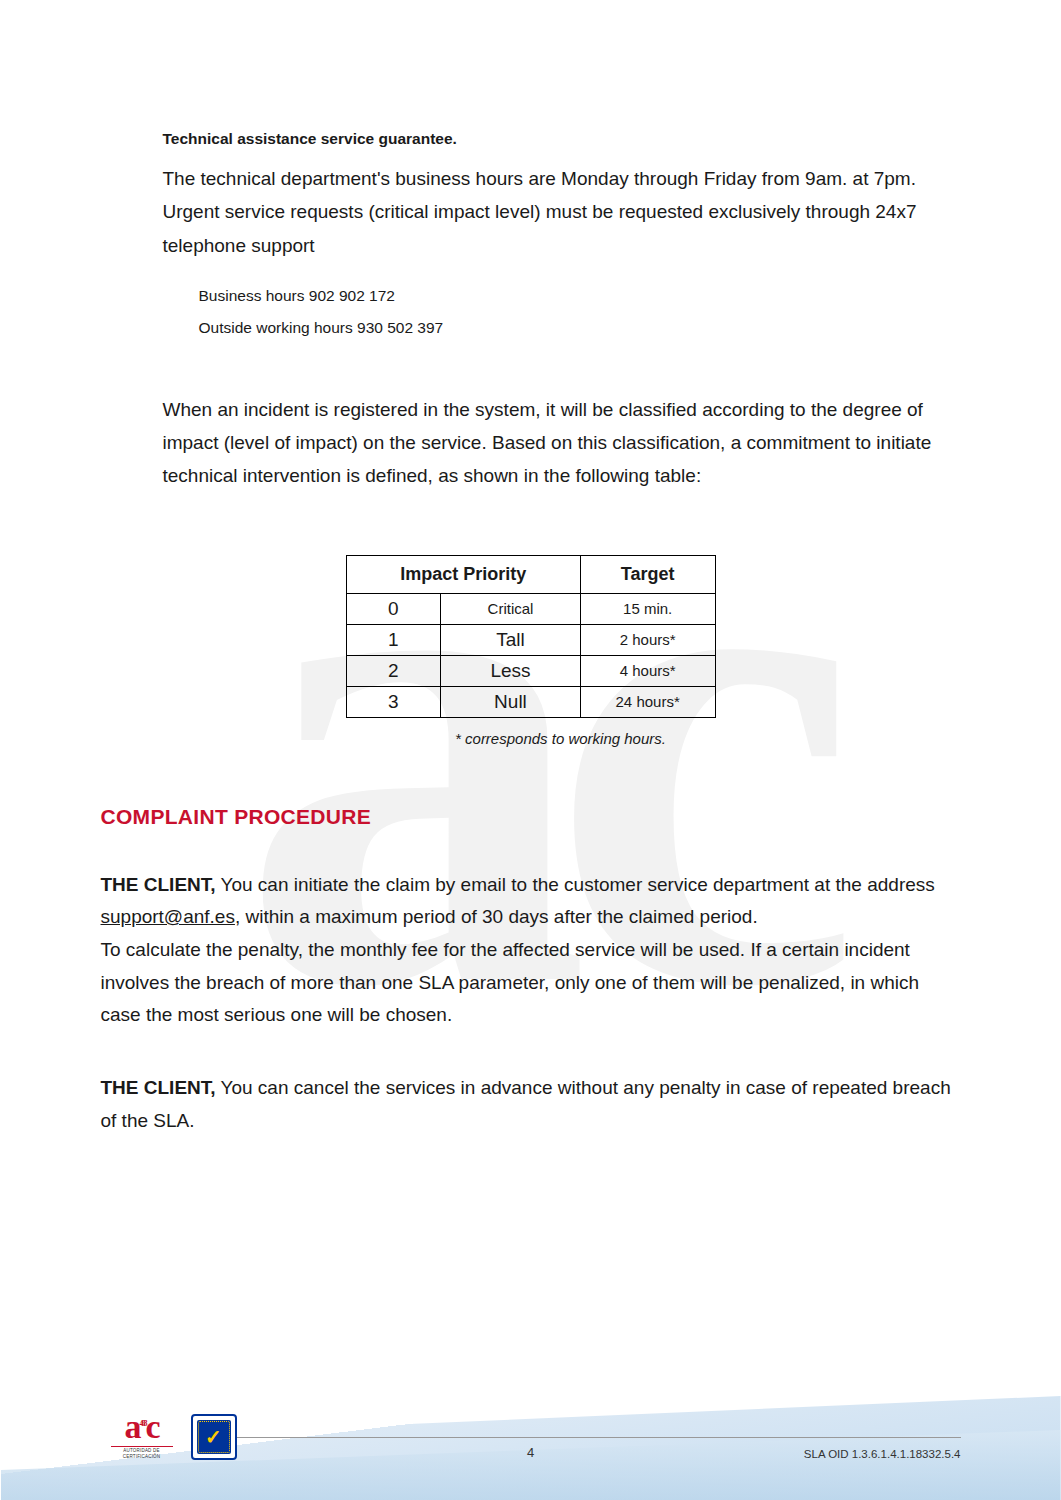ac
Technical assistance service guarantee.
The technical department's business hours are Monday through Friday from 9am. at 7pm. Urgent service requests (critical impact level) must be requested exclusively through 24x7 telephone support
Business hours 902 902 172
Outside working hours 930 502 397
When an incident is registered in the system, it will be classified according to the degree of impact (level of impact) on the service. Based on this classification, a commitment to initiate technical intervention is defined, as shown in the following table:
| Impact Priority | Target |
| --- | --- |
| 0 | Critical | 15 min. |
| 1 | Tall | 2 hours* |
| 2 | Less | 4 hours* |
| 3 | Null | 24 hours* |
* corresponds to working hours.
COMPLAINT PROCEDURE
THE CLIENT, You can initiate the claim by email to the customer service department at the address support@anf.es, within a maximum period of 30 days after the claimed period.
To calculate the penalty, the monthly fee for the affected service will be used. If a certain incident involves the breach of more than one SLA parameter, only one of them will be penalized, in which case the most serious one will be chosen.
THE CLIENT, You can cancel the services in advance without any penalty in case of repeated breach of the SLA.
a468c
AUTORIDAD DE
CERTIFICACIÓN
✓
4
SLA OID 1.3.6.1.4.1.18332.5.4